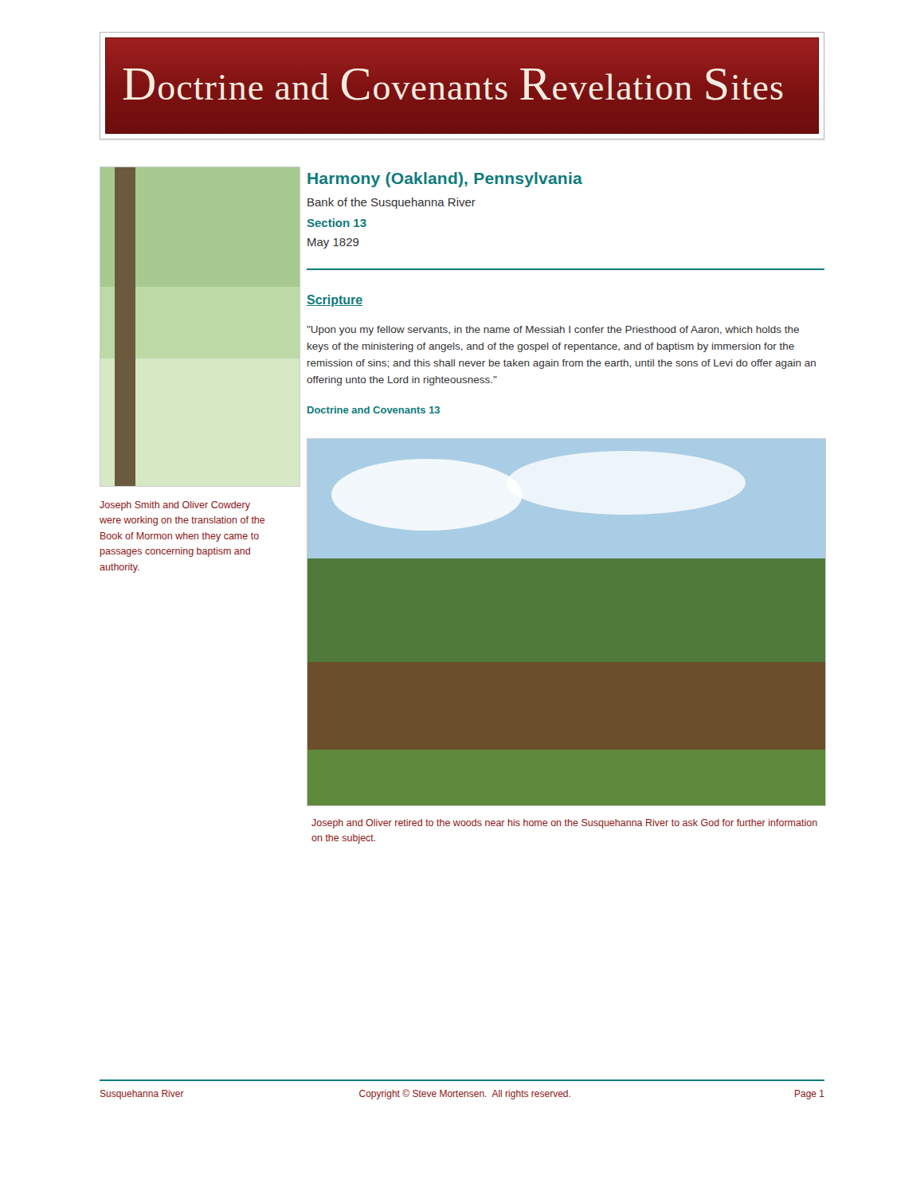Doctrine and Covenants Revelation Sites
Joseph Smith and Oliver Cowdery were working on the translation of the Book of Mormon when they came to passages concerning baptism and authority.
Harmony (Oakland), Pennsylvania
Bank of the Susquehanna River
Section 13
May 1829
Scripture
"Upon you my fellow servants, in the name of Messiah I confer the Priesthood of Aaron, which holds the keys of the ministering of angels, and of the gospel of repentance, and of baptism by immersion for the remission of sins; and this shall never be taken again from the earth, until the sons of Levi do offer again an offering unto the Lord in righteousness."
Doctrine and Covenants 13
Joseph and Oliver retired to the woods near his home on the Susquehanna River to ask God for further information on the subject.
Susquehanna River
Copyright © Steve Mortensen. All rights reserved.
Page 1